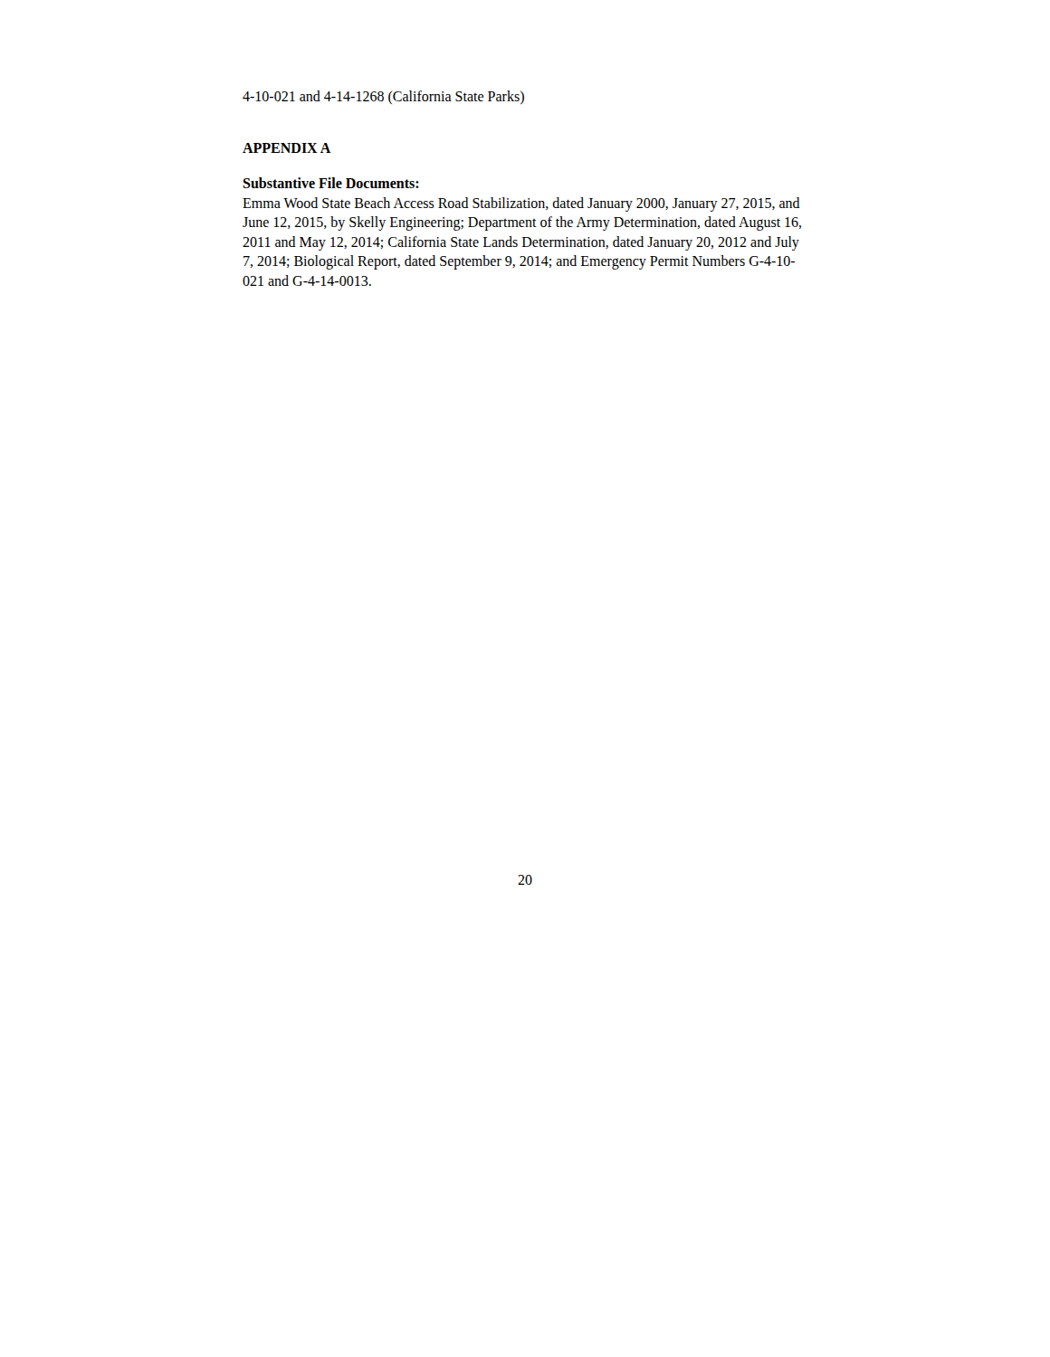4-10-021 and 4-14-1268 (California State Parks)
APPENDIX A
Substantive File Documents:
Emma Wood State Beach Access Road Stabilization, dated January 2000, January 27, 2015, and June 12, 2015, by Skelly Engineering; Department of the Army Determination, dated August 16, 2011 and May 12, 2014; California State Lands Determination, dated January 20, 2012 and July 7, 2014; Biological Report, dated September 9, 2014; and Emergency Permit Numbers G-4-10-021 and G-4-14-0013.
20